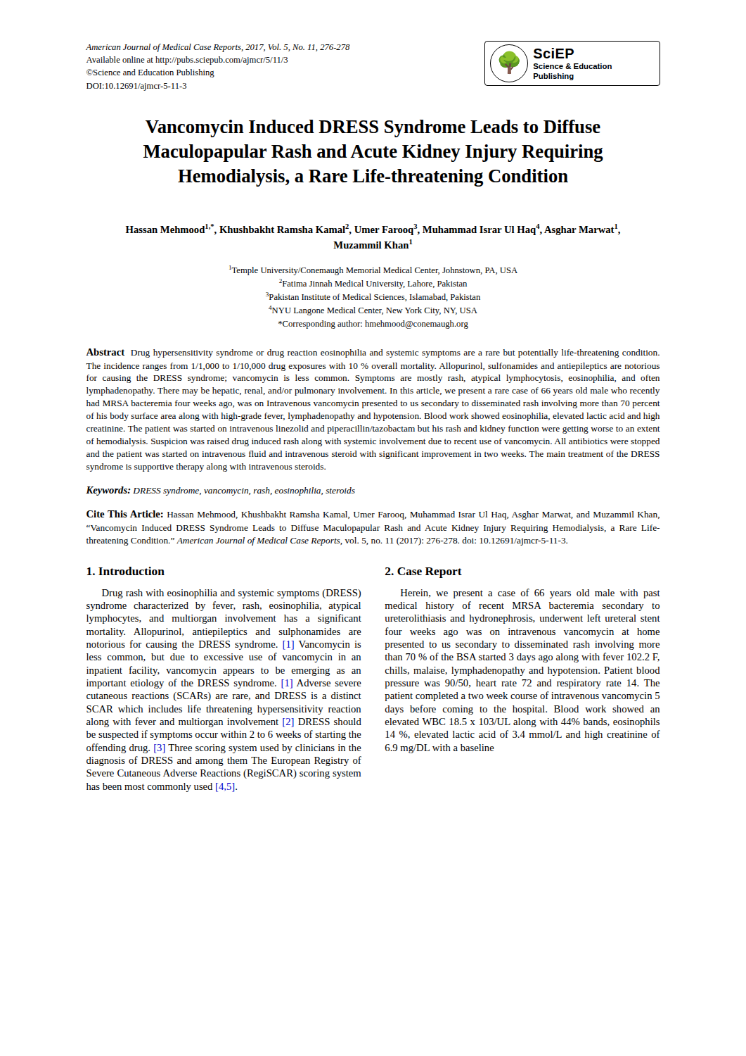American Journal of Medical Case Reports, 2017, Vol. 5, No. 11, 276-278
Available online at http://pubs.sciepub.com/ajmcr/5/11/3
©Science and Education Publishing
DOI:10.12691/ajmcr-5-11-3
🌳
SciEP
Science & Education
Publishing
Vancomycin Induced DRESS Syndrome Leads to Diffuse Maculopapular Rash and Acute Kidney Injury Requiring Hemodialysis, a Rare Life-threatening Condition
Hassan Mehmood1,*, Khushbakht Ramsha Kamal2, Umer Farooq3, Muhammad Israr Ul Haq4, Asghar Marwat1,
Muzammil Khan1
1Temple University/Conemaugh Memorial Medical Center, Johnstown, PA, USA
2Fatima Jinnah Medical University, Lahore, Pakistan
3Pakistan Institute of Medical Sciences, Islamabad, Pakistan
4NYU Langone Medical Center, New York City, NY, USA
*Corresponding author: hmehmood@conemaugh.org
Abstract Drug hypersensitivity syndrome or drug reaction eosinophilia and systemic symptoms are a rare but potentially life-threatening condition. The incidence ranges from 1/1,000 to 1/10,000 drug exposures with 10 % overall mortality. Allopurinol, sulfonamides and antiepileptics are notorious for causing the DRESS syndrome; vancomycin is less common. Symptoms are mostly rash, atypical lymphocytosis, eosinophilia, and often lymphadenopathy. There may be hepatic, renal, and/or pulmonary involvement. In this article, we present a rare case of 66 years old male who recently had MRSA bacteremia four weeks ago, was on Intravenous vancomycin presented to us secondary to disseminated rash involving more than 70 percent of his body surface area along with high-grade fever, lymphadenopathy and hypotension. Blood work showed eosinophilia, elevated lactic acid and high creatinine. The patient was started on intravenous linezolid and piperacillin/tazobactam but his rash and kidney function were getting worse to an extent of hemodialysis. Suspicion was raised drug induced rash along with systemic involvement due to recent use of vancomycin. All antibiotics were stopped and the patient was started on intravenous fluid and intravenous steroid with significant improvement in two weeks. The main treatment of the DRESS syndrome is supportive therapy along with intravenous steroids.
Keywords: DRESS syndrome, vancomycin, rash, eosinophilia, steroids
Cite This Article: Hassan Mehmood, Khushbakht Ramsha Kamal, Umer Farooq, Muhammad Israr Ul Haq, Asghar Marwat, and Muzammil Khan, “Vancomycin Induced DRESS Syndrome Leads to Diffuse Maculopapular Rash and Acute Kidney Injury Requiring Hemodialysis, a Rare Life-threatening Condition.” American Journal of Medical Case Reports, vol. 5, no. 11 (2017): 276-278. doi: 10.12691/ajmcr-5-11-3.
1. Introduction
Drug rash with eosinophilia and systemic symptoms (DRESS) syndrome characterized by fever, rash, eosinophilia, atypical lymphocytes, and multiorgan involvement has a significant mortality. Allopurinol, antiepileptics and sulphonamides are notorious for causing the DRESS syndrome. [1] Vancomycin is less common, but due to excessive use of vancomycin in an inpatient facility, vancomycin appears to be emerging as an important etiology of the DRESS syndrome. [1] Adverse severe cutaneous reactions (SCARs) are rare, and DRESS is a distinct SCAR which includes life threatening hypersensitivity reaction along with fever and multiorgan involvement [2] DRESS should be suspected if symptoms occur within 2 to 6 weeks of starting the offending drug. [3] Three scoring system used by clinicians in the diagnosis of DRESS and among them The European Registry of Severe Cutaneous Adverse Reactions (RegiSCAR) scoring system has been most commonly used [4,5].
2. Case Report
Herein, we present a case of 66 years old male with past medical history of recent MRSA bacteremia secondary to ureterolithiasis and hydronephrosis, underwent left ureteral stent four weeks ago was on intravenous vancomycin at home presented to us secondary to disseminated rash involving more than 70 % of the BSA started 3 days ago along with fever 102.2 F, chills, malaise, lymphadenopathy and hypotension. Patient blood pressure was 90/50, heart rate 72 and respiratory rate 14. The patient completed a two week course of intravenous vancomycin 5 days before coming to the hospital. Blood work showed an elevated WBC 18.5 x 103/UL along with 44% bands, eosinophils 14 %, elevated lactic acid of 3.4 mmol/L and high creatinine of 6.9 mg/DL with a baseline